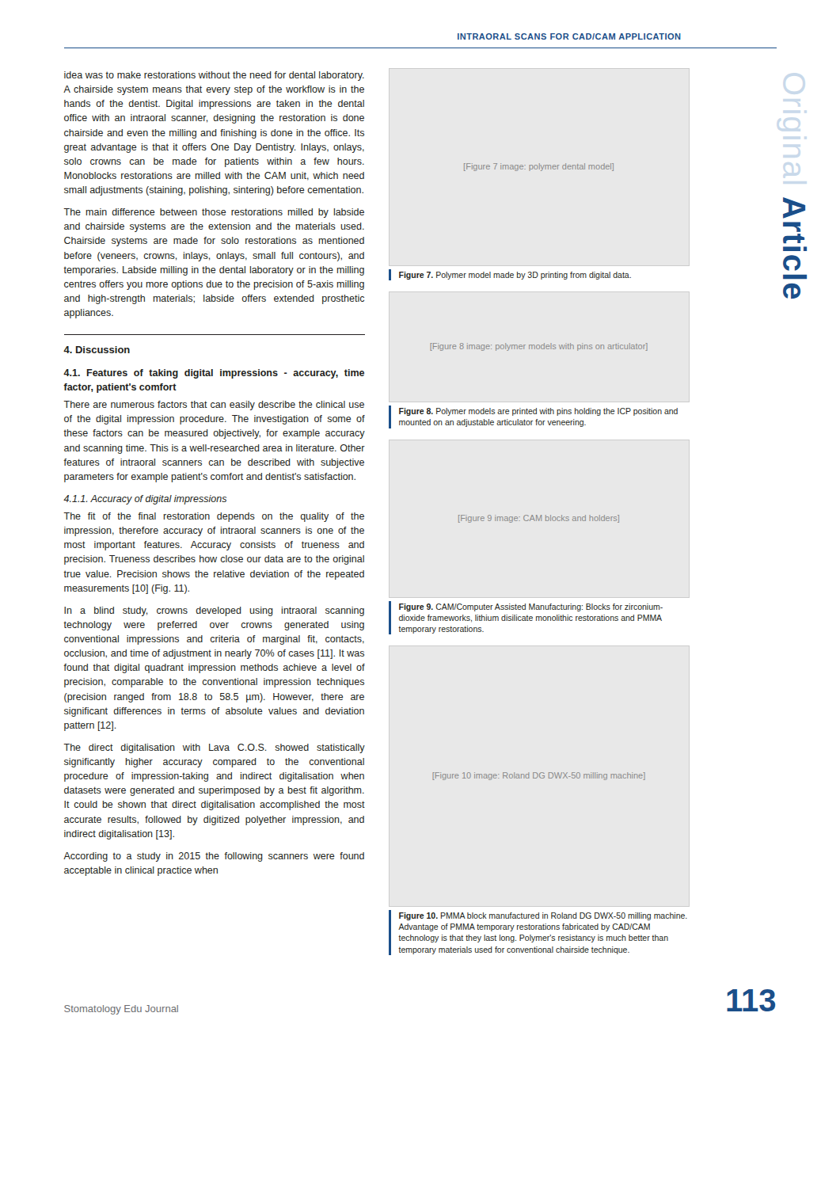INTRAORAL SCANS FOR CAD/CAM APPLICATION
Original Article
idea was to make restorations without the need for dental laboratory. A chairside system means that every step of the workflow is in the hands of the dentist. Digital impressions are taken in the dental office with an intraoral scanner, designing the restoration is done chairside and even the milling and finishing is done in the office. Its great advantage is that it offers One Day Dentistry. Inlays, onlays, solo crowns can be made for patients within a few hours. Monoblocks restorations are milled with the CAM unit, which need small adjustments (staining, polishing, sintering) before cementation.
The main difference between those restorations milled by labside and chairside systems are the extension and the materials used. Chairside systems are made for solo restorations as mentioned before (veneers, crowns, inlays, onlays, small full contours), and temporaries. Labside milling in the dental laboratory or in the milling centres offers you more options due to the precision of 5-axis milling and high-strength materials; labside offers extended prosthetic appliances.
4. Discussion
4.1. Features of taking digital impressions - accuracy, time factor, patient's comfort
There are numerous factors that can easily describe the clinical use of the digital impression procedure. The investigation of some of these factors can be measured objectively, for example accuracy and scanning time. This is a well-researched area in literature. Other features of intraoral scanners can be described with subjective parameters for example patient's comfort and dentist's satisfaction.
4.1.1. Accuracy of digital impressions
The fit of the final restoration depends on the quality of the impression, therefore accuracy of intraoral scanners is one of the most important features. Accuracy consists of trueness and precision. Trueness describes how close our data are to the original true value. Precision shows the relative deviation of the repeated measurements [10] (Fig. 11).
In a blind study, crowns developed using intraoral scanning technology were preferred over crowns generated using conventional impressions and criteria of marginal fit, contacts, occlusion, and time of adjustment in nearly 70% of cases [11]. It was found that digital quadrant impression methods achieve a level of precision, comparable to the conventional impression techniques (precision ranged from 18.8 to 58.5 µm). However, there are significant differences in terms of absolute values and deviation pattern [12].
The direct digitalisation with Lava C.O.S. showed statistically significantly higher accuracy compared to the conventional procedure of impression-taking and indirect digitalisation when datasets were generated and superimposed by a best fit algorithm. It could be shown that direct digitalisation accomplished the most accurate results, followed by digitized polyether impression, and indirect digitalisation [13].
According to a study in 2015 the following scanners were found acceptable in clinical practice when
[Figure 7 image: polymer dental model]
Figure 7. Polymer model made by 3D printing from digital data.
[Figure 8 image: polymer models with pins on articulator]
Figure 8. Polymer models are printed with pins holding the ICP position and mounted on an adjustable articulator for veneering.
[Figure 9 image: CAM blocks and holders]
Figure 9. CAM/Computer Assisted Manufacturing: Blocks for zirconium-dioxide frameworks, lithium disilicate monolithic restorations and PMMA temporary restorations.
[Figure 10 image: Roland DG DWX-50 milling machine]
Figure 10. PMMA block manufactured in Roland DG DWX-50 milling machine. Advantage of PMMA temporary restorations fabricated by CAD/CAM technology is that they last long. Polymer's resistancy is much better than temporary materials used for conventional chairside technique.
Stomatology Edu Journal
113